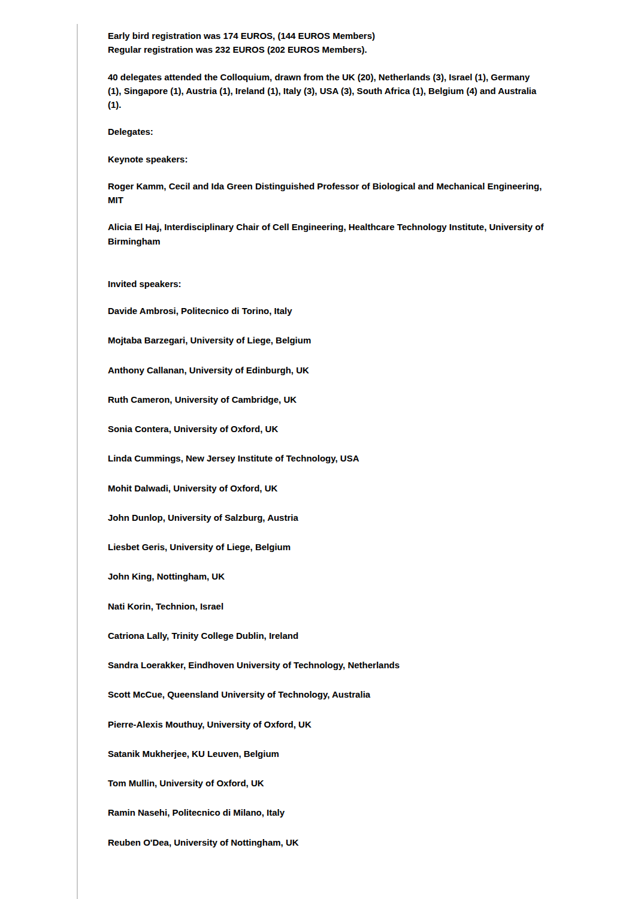Early bird registration was 174 EUROS, (144 EUROS Members)
Regular registration was 232 EUROS (202 EUROS Members).
40 delegates attended the Colloquium, drawn from the UK (20), Netherlands (3), Israel (1), Germany (1), Singapore (1), Austria (1), Ireland (1), Italy (3), USA (3), South Africa (1), Belgium (4) and Australia (1).
Delegates:
Keynote speakers:
Roger Kamm, Cecil and Ida Green Distinguished Professor of Biological and Mechanical Engineering, MIT
Alicia El Haj, Interdisciplinary Chair of Cell Engineering, Healthcare Technology Institute, University of Birmingham
Invited speakers:
Davide Ambrosi, Politecnico di Torino, Italy
Mojtaba Barzegari, University of Liege, Belgium
Anthony Callanan, University of Edinburgh, UK
Ruth Cameron, University of Cambridge, UK
Sonia Contera, University of Oxford, UK
Linda Cummings, New Jersey Institute of Technology, USA
Mohit Dalwadi, University of Oxford, UK
John Dunlop, University of Salzburg, Austria
Liesbet Geris, University of Liege, Belgium
John King, Nottingham, UK
Nati Korin, Technion, Israel
Catriona Lally, Trinity College Dublin, Ireland
Sandra Loerakker, Eindhoven University of Technology, Netherlands
Scott McCue, Queensland University of Technology, Australia
Pierre-Alexis Mouthuy, University of Oxford, UK
Satanik Mukherjee, KU Leuven, Belgium
Tom Mullin, University of Oxford, UK
Ramin Nasehi, Politecnico di Milano, Italy
Reuben O'Dea, University of Nottingham, UK